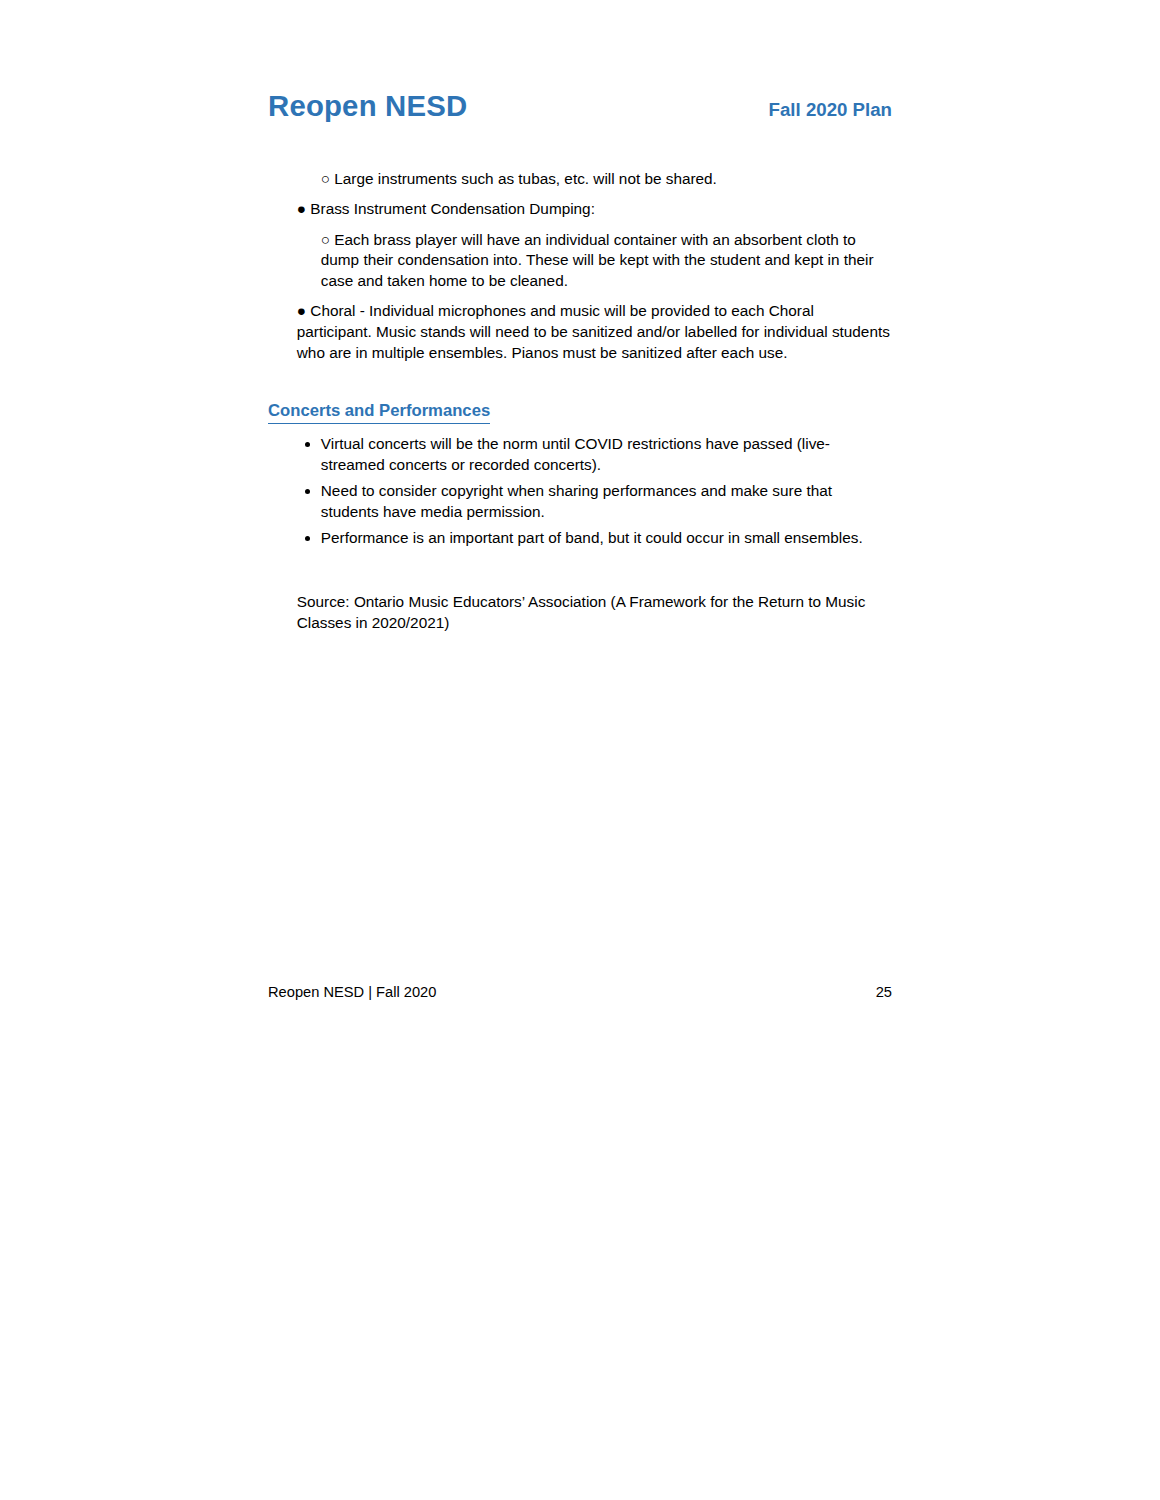Reopen NESD
Fall 2020 Plan
○ Large instruments such as tubas, etc. will not be shared.
● Brass Instrument Condensation Dumping:
○ Each brass player will have an individual container with an absorbent cloth to dump their condensation into. These will be kept with the student and kept in their case and taken home to be cleaned.
● Choral - Individual microphones and music will be provided to each Choral participant. Music stands will need to be sanitized and/or labelled for individual students who are in multiple ensembles. Pianos must be sanitized after each use.
Concerts and Performances
Virtual concerts will be the norm until COVID restrictions have passed (live-streamed concerts or recorded concerts).
Need to consider copyright when sharing performances and make sure that students have media permission.
Performance is an important part of band, but it could occur in small ensembles.
Source: Ontario Music Educators’ Association (A Framework for the Return to Music Classes in 2020/2021)
Reopen NESD | Fall 2020
25